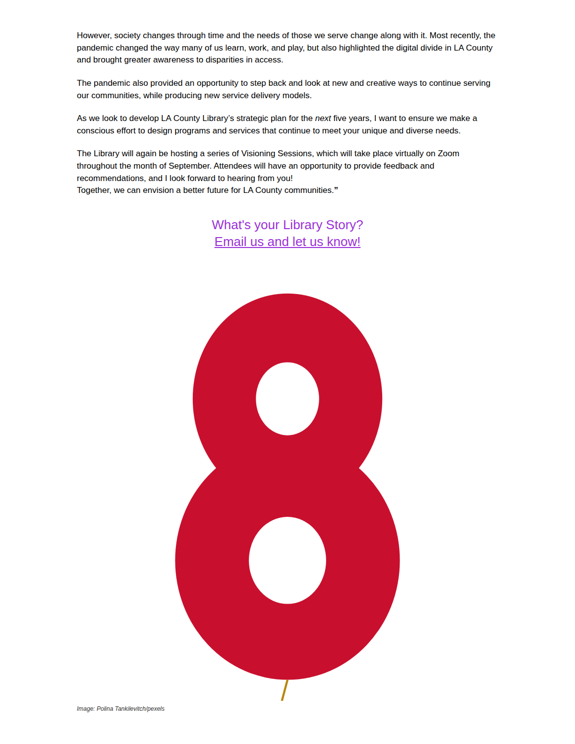However, society changes through time and the needs of those we serve change along with it. Most recently, the pandemic changed the way many of us learn, work, and play, but also highlighted the digital divide in LA County and brought greater awareness to disparities in access.
The pandemic also provided an opportunity to step back and look at new and creative ways to continue serving our communities, while producing new service delivery models.
As we look to develop LA County Library’s strategic plan for the next five years, I want to ensure we make a conscious effort to design programs and services that continue to meet your unique and diverse needs.
The Library will again be hosting a series of Visioning Sessions, which will take place virtually on Zoom throughout the month of September. Attendees will have an opportunity to provide feedback and recommendations, and I look forward to hearing from you!
Together, we can envision a better future for LA County communities.”
What's your Library Story?
Email us and let us know!
Image: Polina Tankilevitch/pexels